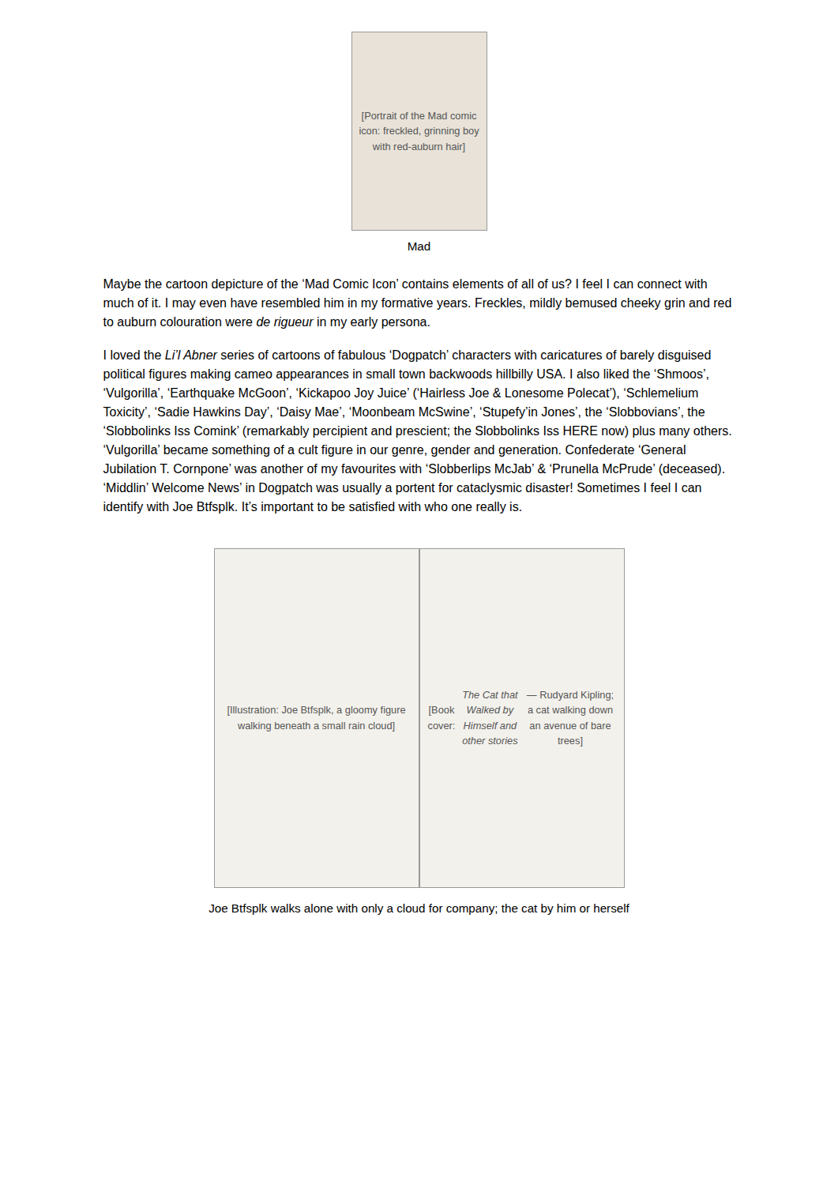[Portrait of the Mad comic icon: freckled, grinning boy with red-auburn hair]
Mad
Maybe the cartoon depicture of the ‘Mad Comic Icon’ contains elements of all of us? I feel I can connect with much of it. I may even have resembled him in my formative years. Freckles, mildly bemused cheeky grin and red to auburn colouration were de rigueur in my early persona.
I loved the Li’l Abner series of cartoons of fabulous ‘Dogpatch’ characters with caricatures of barely disguised political figures making cameo appearances in small town backwoods hillbilly USA. I also liked the ‘Shmoos’, ‘Vulgorilla’, ‘Earthquake McGoon’, ‘Kickapoo Joy Juice’ (‘Hairless Joe & Lonesome Polecat’), ‘Schlemelium Toxicity’, ‘Sadie Hawkins Day’, ‘Daisy Mae’, ‘Moonbeam McSwine’, ‘Stupefy’in Jones’, the ‘Slobbovians’, the ‘Slobbolinks Iss Comink’ (remarkably percipient and prescient; the Slobbolinks Iss HERE now) plus many others. ‘Vulgorilla’ became something of a cult figure in our genre, gender and generation. Confederate ‘General Jubilation T. Cornpone’ was another of my favourites with ‘Slobberlips McJab’ & ‘Prunella McPrude’ (deceased). ‘Middlin’ Welcome News’ in Dogpatch was usually a portent for cataclysmic disaster! Sometimes I feel I can identify with Joe Btfsplk. It’s important to be satisfied with who one really is.
[Illustration: Joe Btfsplk, a gloomy figure walking beneath a small rain cloud]
[Book cover: The Cat that Walked by Himself and other stories — Rudyard Kipling; a cat walking down an avenue of bare trees]
Joe Btfsplk walks alone with only a cloud for company; the cat by him or herself